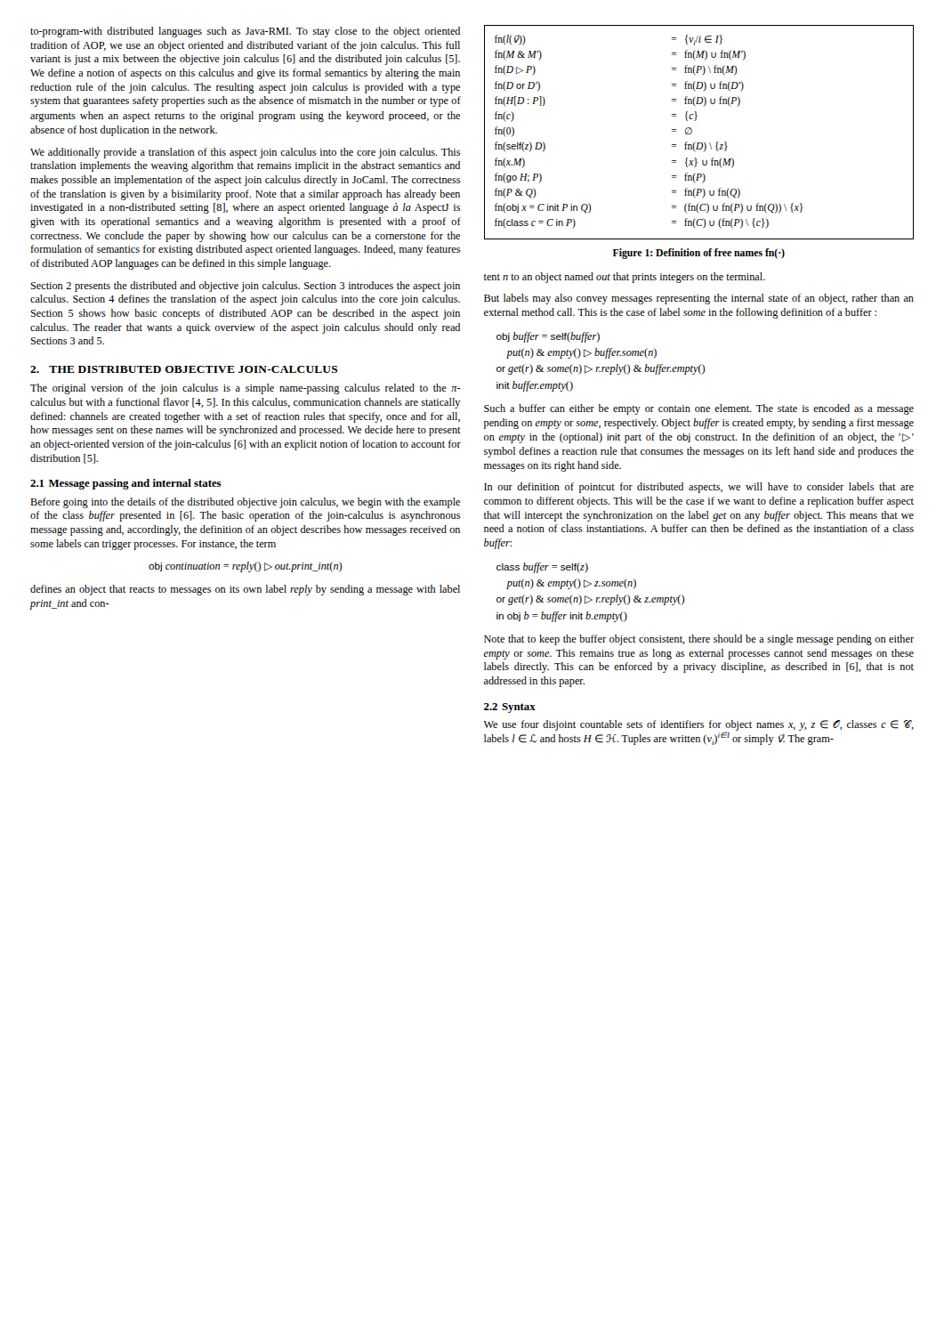to-program-with distributed languages such as Java-RMI. To stay close to the object oriented tradition of AOP, we use an object oriented and distributed variant of the join calculus. This full variant is just a mix between the objective join calculus [6] and the distributed join calculus [5]. We define a notion of aspects on this calculus and give its formal semantics by altering the main reduction rule of the join calculus. The resulting aspect join calculus is provided with a type system that guarantees safety properties such as the absence of mismatch in the number or type of arguments when an aspect returns to the original program using the keyword proceed, or the absence of host duplication in the network.
We additionally provide a translation of this aspect join calculus into the core join calculus. This translation implements the weaving algorithm that remains implicit in the abstract semantics and makes possible an implementation of the aspect join calculus directly in JoCaml. The correctness of the translation is given by a bisimilarity proof. Note that a similar approach has already been investigated in a non-distributed setting [8], where an aspect oriented language à la AspectJ is given with its operational semantics and a weaving algorithm is presented with a proof of correctness. We conclude the paper by showing how our calculus can be a cornerstone for the formulation of semantics for existing distributed aspect oriented languages. Indeed, many features of distributed AOP languages can be defined in this simple language.
Section 2 presents the distributed and objective join calculus. Section 3 introduces the aspect join calculus. Section 4 defines the translation of the aspect join calculus into the core join calculus. Section 5 shows how basic concepts of distributed AOP can be described in the aspect join calculus. The reader that wants a quick overview of the aspect join calculus should only read Sections 3 and 5.
2. THE DISTRIBUTED OBJECTIVE JOIN-CALCULUS
The original version of the join calculus is a simple name-passing calculus related to the π-calculus but with a functional flavor [4, 5]. In this calculus, communication channels are statically defined: channels are created together with a set of reaction rules that specify, once and for all, how messages sent on these names will be synchronized and processed. We decide here to present an object-oriented version of the join-calculus [6] with an explicit notion of location to account for distribution [5].
2.1 Message passing and internal states
Before going into the details of the distributed objective join calculus, we begin with the example of the class buffer presented in [6]. The basic operation of the join-calculus is asynchronous message passing and, accordingly, the definition of an object describes how messages received on some labels can trigger processes. For instance, the term
obj continuation = reply() ▷ out.print_int(n)
defines an object that reacts to messages on its own label reply by sending a message with label print_int and con-
| fn( l ( v⃗ )) | = | { v i / i ∈ I } |
| fn( M & M′ ) | = | fn( M ) ∪ fn( M′ ) |
| fn( D ▷ P ) | = | fn( P ) \ fn( M ) |
| fn( D or D′ ) | = | fn( D ) ∪ fn( D′ ) |
| fn( H [ D : P ]) | = | fn( D ) ∪ fn( P ) |
| fn( c ) | = | { c } |
| fn(0) | = | ∅ |
| fn( self ( z ) D ) | = | fn( D ) \ { z } |
| fn( x.M ) | = | { x } ∪ fn( M ) |
| fn( go H ; P ) | = | fn( P ) |
| fn( P & Q ) | = | fn( P ) ∪ fn( Q ) |
| fn( obj x = C init P in Q ) | = | (fn( C ) ∪ fn( P ) ∪ fn( Q )) \ { x } |
| fn( class c = C in P ) | = | fn( C ) ∪ (fn( P ) \ { c }) |
Figure 1: Definition of free names fn(·)
tent n to an object named out that prints integers on the terminal.
But labels may also convey messages representing the internal state of an object, rather than an external method call. This is the case of label some in the following definition of a buffer :
obj buffer = self(buffer)
put(n) & empty() ▷ buffer.some(n)
or get(r) & some(n) ▷ r.reply() & buffer.empty()
init buffer.empty()
Such a buffer can either be empty or contain one element. The state is encoded as a message pending on empty or some, respectively. Object buffer is created empty, by sending a first message on empty in the (optional) init part of the obj construct. In the definition of an object, the '▷' symbol defines a reaction rule that consumes the messages on its left hand side and produces the messages on its right hand side.
In our definition of pointcut for distributed aspects, we will have to consider labels that are common to different objects. This will be the case if we want to define a replication buffer aspect that will intercept the synchronization on the label get on any buffer object. This means that we need a notion of class instantiations. A buffer can then be defined as the instantiation of a class buffer:
class buffer = self(z)
put(n) & empty() ▷ z.some(n)
or get(r) & some(n) ▷ r.reply() & z.empty()
in obj b = buffer init b.empty()
Note that to keep the buffer object consistent, there should be a single message pending on either empty or some. This remains true as long as external processes cannot send messages on these labels directly. This can be enforced by a privacy discipline, as described in [6], that is not addressed in this paper.
2.2 Syntax
We use four disjoint countable sets of identifiers for object names x, y, z ∈ 𝒪, classes c ∈ 𝒞, labels l ∈ ℒ and hosts H ∈ ℋ. Tuples are written (vi)i∈I or simply v⃗. The gram-